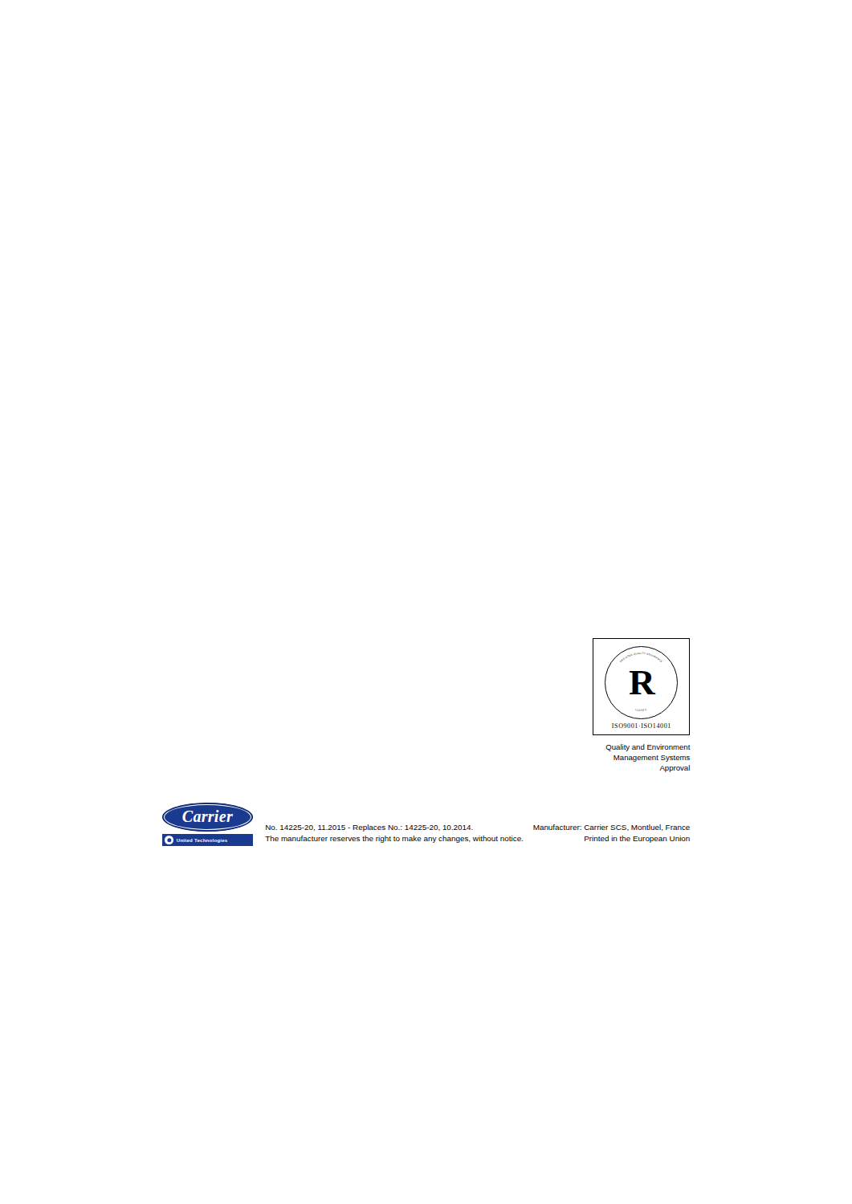REGISTER QUALITY ASSURANCE LLOYD'S
R
ISO9001·ISO14001
Quality and Environment
Management Systems
Approval
Carrier
United Technologies
No. 14225-20, 11.2015 - Replaces No.: 14225-20, 10.2014.
The manufacturer reserves the right to make any changes, without notice.
Manufacturer: Carrier SCS, Montluel, France
Printed in the European Union